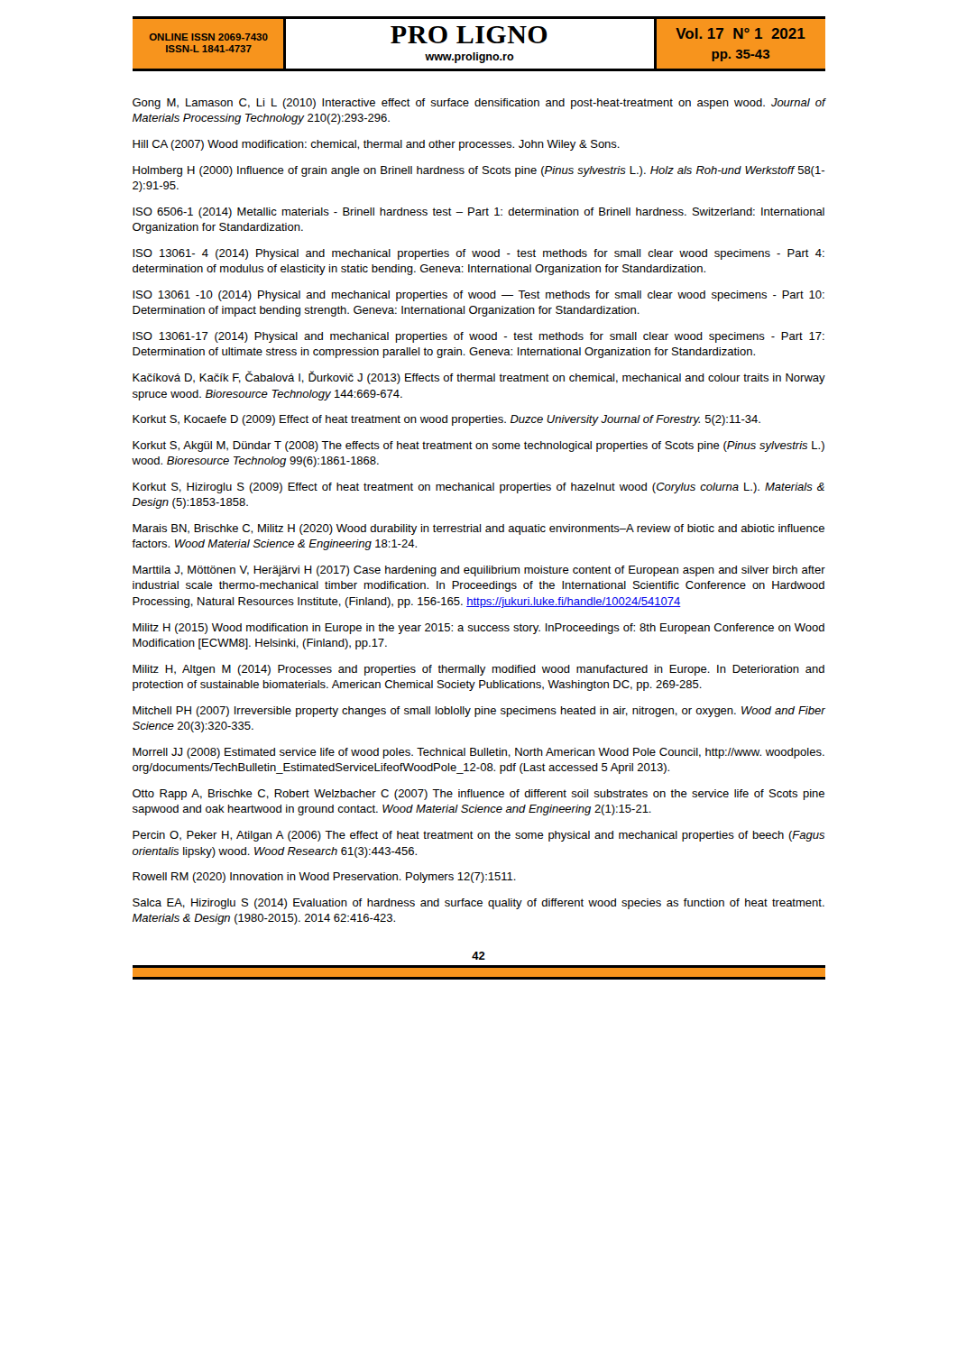ONLINE ISSN 2069-7430
ISSN-L 1841-4737
PRO LIGNO
www.proligno.ro
Vol. 17 N° 1 2021
pp. 35-43
Gong M, Lamason C, Li L (2010) Interactive effect of surface densification and post-heat-treatment on aspen wood. Journal of Materials Processing Technology 210(2):293-296.
Hill CA (2007) Wood modification: chemical, thermal and other processes. John Wiley & Sons.
Holmberg H (2000) Influence of grain angle on Brinell hardness of Scots pine (Pinus sylvestris L.). Holz als Roh-und Werkstoff 58(1-2):91-95.
ISO 6506-1 (2014) Metallic materials - Brinell hardness test – Part 1: determination of Brinell hardness. Switzerland: International Organization for Standardization.
ISO 13061- 4 (2014) Physical and mechanical properties of wood - test methods for small clear wood specimens - Part 4: determination of modulus of elasticity in static bending. Geneva: International Organization for Standardization.
ISO 13061 -10 (2014) Physical and mechanical properties of wood — Test methods for small clear wood specimens - Part 10: Determination of impact bending strength. Geneva: International Organization for Standardization.
ISO 13061-17 (2014) Physical and mechanical properties of wood - test methods for small clear wood specimens - Part 17: Determination of ultimate stress in compression parallel to grain. Geneva: International Organization for Standardization.
Kačíková D, Kačík F, Čabalová I, Ďurkovič J (2013) Effects of thermal treatment on chemical, mechanical and colour traits in Norway spruce wood. Bioresource Technology 144:669-674.
Korkut S, Kocaefe D (2009) Effect of heat treatment on wood properties. Duzce University Journal of Forestry. 5(2):11-34.
Korkut S, Akgül M, Dündar T (2008) The effects of heat treatment on some technological properties of Scots pine (Pinus sylvestris L.) wood. Bioresource Technolog 99(6):1861-1868.
Korkut S, Hiziroglu S (2009) Effect of heat treatment on mechanical properties of hazelnut wood (Corylus colurna L.). Materials & Design (5):1853-1858.
Marais BN, Brischke C, Militz H (2020) Wood durability in terrestrial and aquatic environments–A review of biotic and abiotic influence factors. Wood Material Science & Engineering 18:1-24.
Marttila J, Möttönen V, Heräjärvi H (2017) Case hardening and equilibrium moisture content of European aspen and silver birch after industrial scale thermo-mechanical timber modification. In Proceedings of the International Scientific Conference on Hardwood Processing, Natural Resources Institute, (Finland), pp. 156-165. https://jukuri.luke.fi/handle/10024/541074
Militz H (2015) Wood modification in Europe in the year 2015: a success story. InProceedings of: 8th European Conference on Wood Modification [ECWM8]. Helsinki, (Finland), pp.17.
Militz H, Altgen M (2014) Processes and properties of thermally modified wood manufactured in Europe. In Deterioration and protection of sustainable biomaterials. American Chemical Society Publications, Washington DC, pp. 269-285.
Mitchell PH (2007) Irreversible property changes of small loblolly pine specimens heated in air, nitrogen, or oxygen. Wood and Fiber Science 20(3):320-335.
Morrell JJ (2008) Estimated service life of wood poles. Technical Bulletin, North American Wood Pole Council, http://www. woodpoles. org/documents/TechBulletin_EstimatedServiceLifeofWoodPole_12-08. pdf (Last accessed 5 April 2013).
Otto Rapp A, Brischke C, Robert Welzbacher C (2007) The influence of different soil substrates on the service life of Scots pine sapwood and oak heartwood in ground contact. Wood Material Science and Engineering 2(1):15-21.
Percin O, Peker H, Atilgan A (2006) The effect of heat treatment on the some physical and mechanical properties of beech (Fagus orientalis lipsky) wood. Wood Research 61(3):443-456.
Rowell RM (2020) Innovation in Wood Preservation. Polymers 12(7):1511.
Salca EA, Hiziroglu S (2014) Evaluation of hardness and surface quality of different wood species as function of heat treatment. Materials & Design (1980-2015). 2014 62:416-423.
42